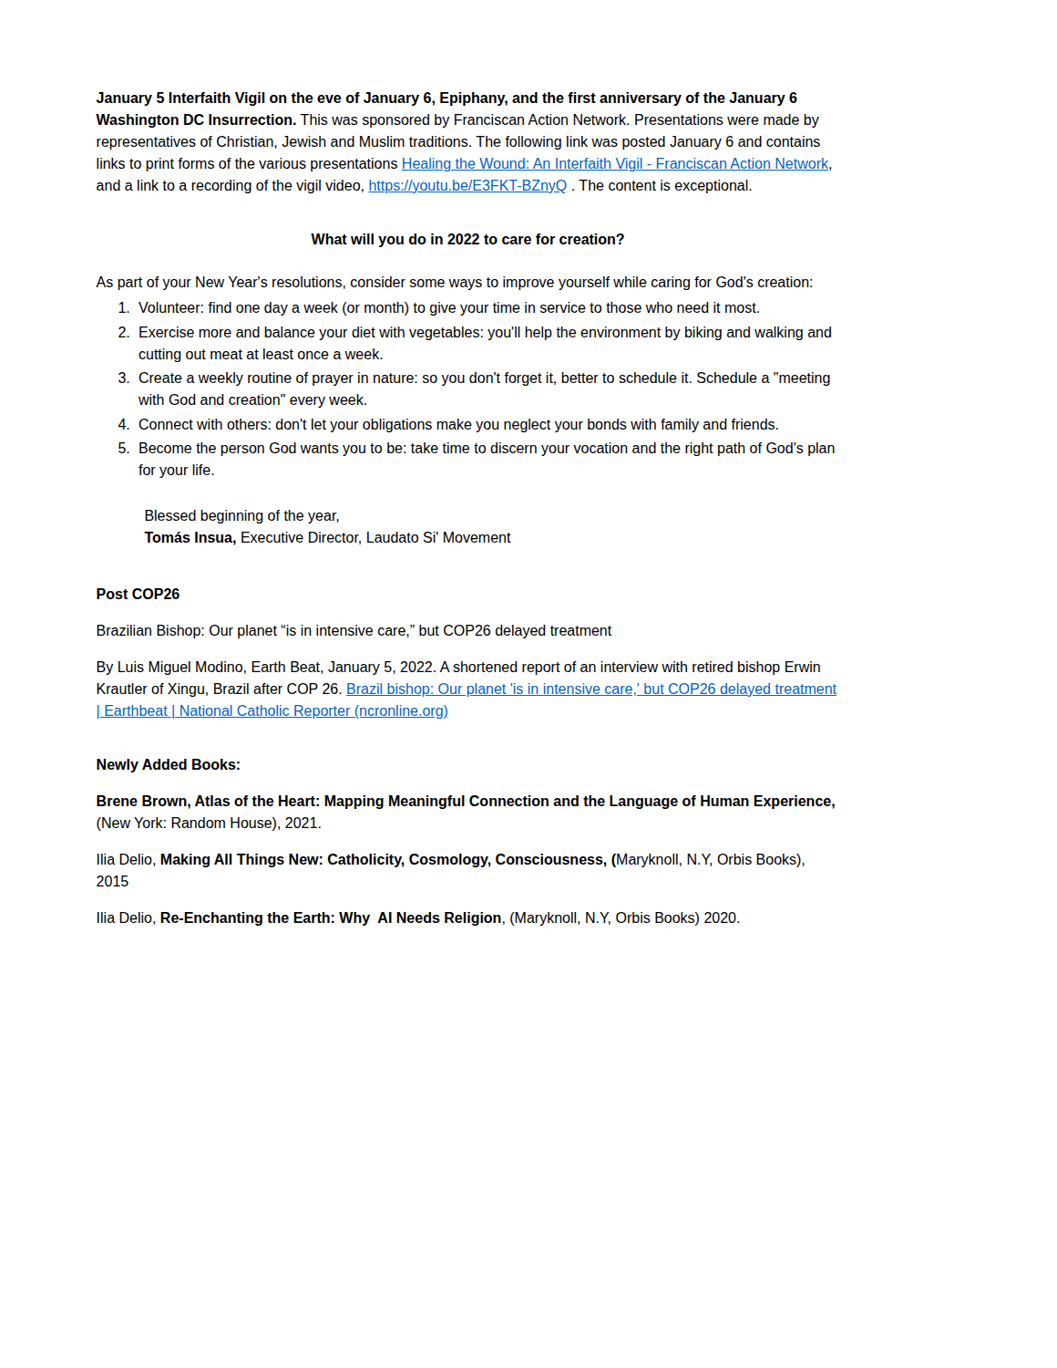January 5 Interfaith Vigil on the eve of January 6, Epiphany, and the first anniversary of the January 6 Washington DC Insurrection. This was sponsored by Franciscan Action Network. Presentations were made by representatives of Christian, Jewish and Muslim traditions. The following link was posted January 6 and contains links to print forms of the various presentations Healing the Wound: An Interfaith Vigil - Franciscan Action Network, and a link to a recording of the vigil video, https://youtu.be/E3FKT-BZnyQ . The content is exceptional.
What will you do in 2022 to care for creation?
As part of your New Year's resolutions, consider some ways to improve yourself while caring for God's creation:
Volunteer: find one day a week (or month) to give your time in service to those who need it most.
Exercise more and balance your diet with vegetables: you'll help the environment by biking and walking and cutting out meat at least once a week.
Create a weekly routine of prayer in nature: so you don't forget it, better to schedule it. Schedule a "meeting with God and creation" every week.
Connect with others: don't let your obligations make you neglect your bonds with family and friends.
Become the person God wants you to be: take time to discern your vocation and the right path of God's plan for your life.
Blessed beginning of the year,
Tomás Insua, Executive Director, Laudato Si' Movement
Post COP26
Brazilian Bishop: Our planet “is in intensive care,” but COP26 delayed treatment
By Luis Miguel Modino, Earth Beat, January 5, 2022. A shortened report of an interview with retired bishop Erwin Krautler of Xingu, Brazil after COP 26. Brazil bishop: Our planet 'is in intensive care,' but COP26 delayed treatment | Earthbeat | National Catholic Reporter (ncronline.org)
Newly Added Books:
Brene Brown, Atlas of the Heart: Mapping Meaningful Connection and the Language of Human Experience,(New York: Random House), 2021.
Ilia Delio, Making All Things New: Catholicity, Cosmology, Consciousness, (Maryknoll, N.Y, Orbis Books), 2015
Ilia Delio, Re-Enchanting the Earth: Why AI Needs Religion, (Maryknoll, N.Y, Orbis Books) 2020.